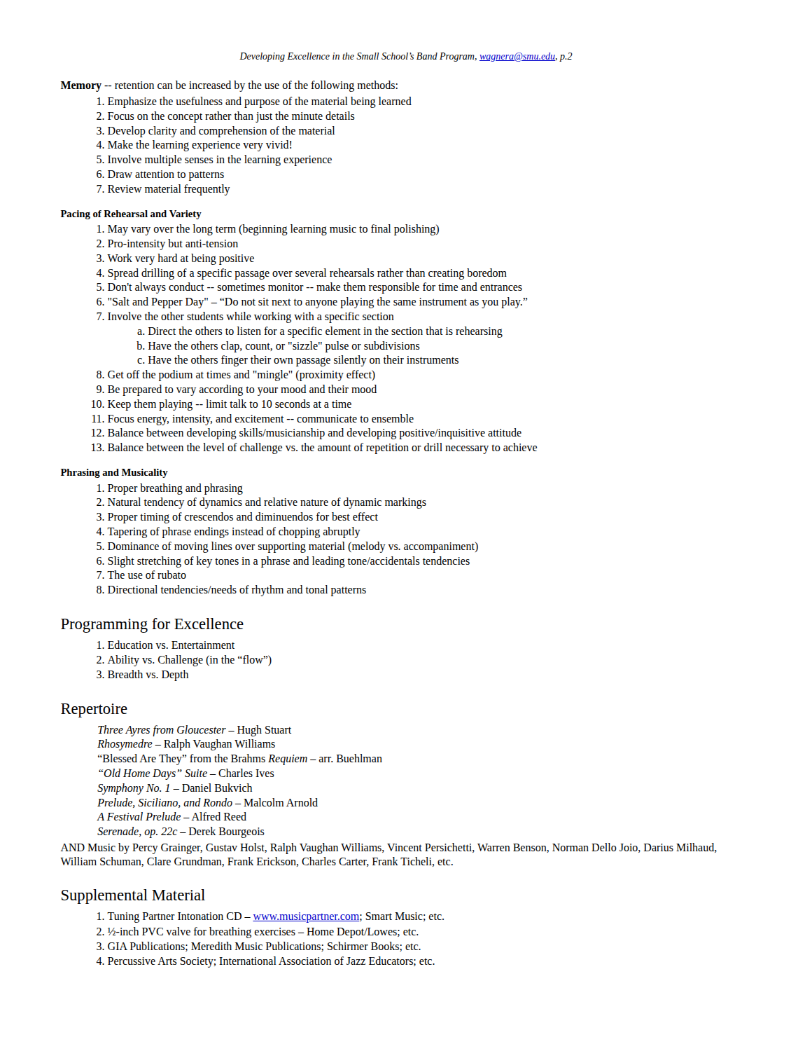Developing Excellence in the Small School’s Band Program, wagnera@smu.edu, p.2
Memory -- retention can be increased by the use of the following methods:
Emphasize the usefulness and purpose of the material being learned
Focus on the concept rather than just the minute details
Develop clarity and comprehension of the material
Make the learning experience very vivid!
Involve multiple senses in the learning experience
Draw attention to patterns
Review material frequently
Pacing of Rehearsal and Variety
May vary over the long term (beginning learning music to final polishing)
Pro-intensity but anti-tension
Work very hard at being positive
Spread drilling of a specific passage over several rehearsals rather than creating boredom
Don't always conduct -- sometimes monitor -- make them responsible for time and entrances
"Salt and Pepper Day" – “Do not sit next to anyone playing the same instrument as you play.”
Involve the other students while working with a specific section
Direct the others to listen for a specific element in the section that is rehearsing
Have the others clap, count, or "sizzle" pulse or subdivisions
Have the others finger their own passage silently on their instruments
Get off the podium at times and "mingle" (proximity effect)
Be prepared to vary according to your mood and their mood
Keep them playing -- limit talk to 10 seconds at a time
Focus energy, intensity, and excitement -- communicate to ensemble
Balance between developing skills/musicianship and developing positive/inquisitive attitude
Balance between the level of challenge vs. the amount of repetition or drill necessary to achieve
Phrasing and Musicality
Proper breathing and phrasing
Natural tendency of dynamics and relative nature of dynamic markings
Proper timing of crescendos and diminuendos for best effect
Tapering of phrase endings instead of chopping abruptly
Dominance of moving lines over supporting material (melody vs. accompaniment)
Slight stretching of key tones in a phrase and leading tone/accidentals tendencies
The use of rubato
Directional tendencies/needs of rhythm and tonal patterns
Programming for Excellence
Education vs. Entertainment
Ability vs. Challenge (in the “flow”)
Breadth vs. Depth
Repertoire
Three Ayres from Gloucester – Hugh Stuart
Rhosymedre – Ralph Vaughan Williams
“Blessed Are They” from the Brahms Requiem – arr. Buehlman
“Old Home Days” Suite – Charles Ives
Symphony No. 1 – Daniel Bukvich
Prelude, Siciliano, and Rondo – Malcolm Arnold
A Festival Prelude – Alfred Reed
Serenade, op. 22c – Derek Bourgeois
AND Music by Percy Grainger, Gustav Holst, Ralph Vaughan Williams, Vincent Persichetti, Warren Benson, Norman Dello Joio, Darius Milhaud, William Schuman, Clare Grundman, Frank Erickson, Charles Carter, Frank Ticheli, etc.
Supplemental Material
Tuning Partner Intonation CD – www.musicpartner.com; Smart Music; etc.
½-inch PVC valve for breathing exercises – Home Depot/Lowes; etc.
GIA Publications; Meredith Music Publications; Schirmer Books; etc.
Percussive Arts Society; International Association of Jazz Educators; etc.